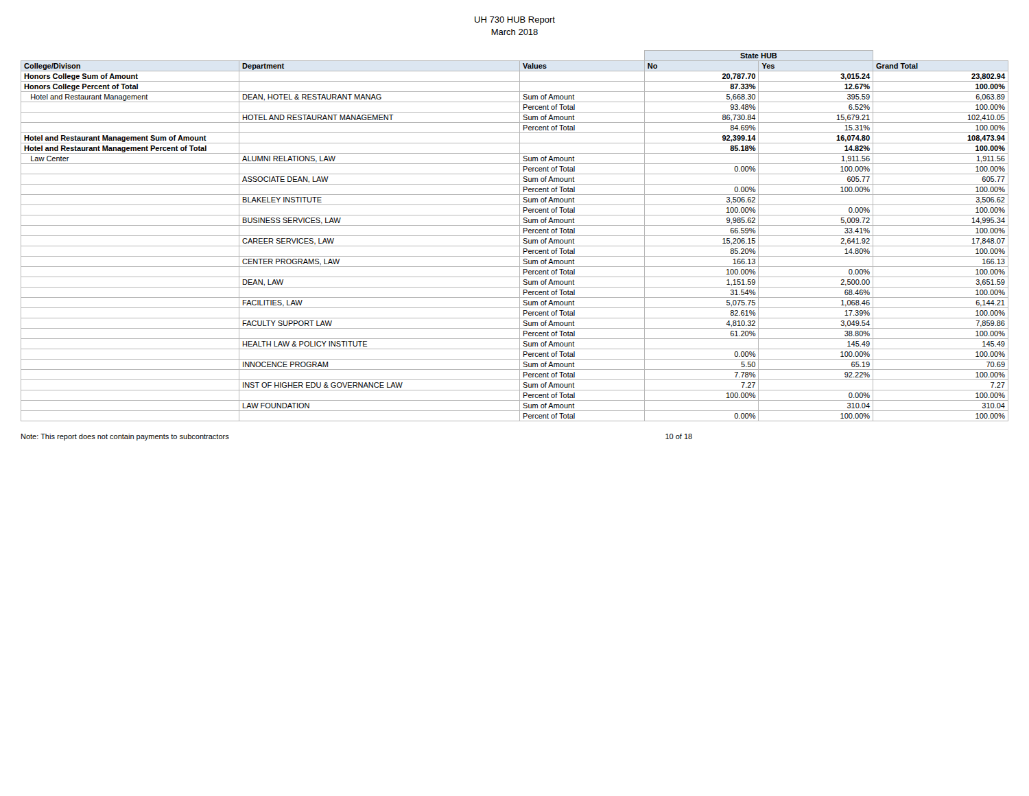UH 730 HUB Report
March 2018
| | | | State HUB | |
| --- | --- | --- | --- | --- |
| College/Divison | Department | Values | No | Yes | Grand Total |
| Honors College Sum of Amount | | | 20,787.70 | 3,015.24 | 23,802.94 |
| Honors College Percent of Total | | | 87.33% | 12.67% | 100.00% |
| Hotel and Restaurant Management | DEAN, HOTEL & RESTAURANT MANAG | Sum of Amount | 5,668.30 | 395.59 | 6,063.89 |
| | | Percent of Total | 93.48% | 6.52% | 100.00% |
| | HOTEL AND RESTAURANT MANAGEMENT | Sum of Amount | 86,730.84 | 15,679.21 | 102,410.05 |
| | | Percent of Total | 84.69% | 15.31% | 100.00% |
| Hotel and Restaurant Management Sum of Amount | | | 92,399.14 | 16,074.80 | 108,473.94 |
| Hotel and Restaurant Management Percent of Total | | | 85.18% | 14.82% | 100.00% |
| Law Center | ALUMNI RELATIONS, LAW | Sum of Amount | | 1,911.56 | 1,911.56 |
| | | Percent of Total | 0.00% | 100.00% | 100.00% |
| | ASSOCIATE DEAN, LAW | Sum of Amount | | 605.77 | 605.77 |
| | | Percent of Total | 0.00% | 100.00% | 100.00% |
| | BLAKELEY INSTITUTE | Sum of Amount | 3,506.62 | | 3,506.62 |
| | | Percent of Total | 100.00% | 0.00% | 100.00% |
| | BUSINESS SERVICES, LAW | Sum of Amount | 9,985.62 | 5,009.72 | 14,995.34 |
| | | Percent of Total | 66.59% | 33.41% | 100.00% |
| | CAREER SERVICES, LAW | Sum of Amount | 15,206.15 | 2,641.92 | 17,848.07 |
| | | Percent of Total | 85.20% | 14.80% | 100.00% |
| | CENTER PROGRAMS, LAW | Sum of Amount | 166.13 | | 166.13 |
| | | Percent of Total | 100.00% | 0.00% | 100.00% |
| | DEAN, LAW | Sum of Amount | 1,151.59 | 2,500.00 | 3,651.59 |
| | | Percent of Total | 31.54% | 68.46% | 100.00% |
| | FACILITIES, LAW | Sum of Amount | 5,075.75 | 1,068.46 | 6,144.21 |
| | | Percent of Total | 82.61% | 17.39% | 100.00% |
| | FACULTY SUPPORT LAW | Sum of Amount | 4,810.32 | 3,049.54 | 7,859.86 |
| | | Percent of Total | 61.20% | 38.80% | 100.00% |
| | HEALTH LAW & POLICY INSTITUTE | Sum of Amount | | 145.49 | 145.49 |
| | | Percent of Total | 0.00% | 100.00% | 100.00% |
| | INNOCENCE PROGRAM | Sum of Amount | 5.50 | 65.19 | 70.69 |
| | | Percent of Total | 7.78% | 92.22% | 100.00% |
| | INST OF HIGHER EDU & GOVERNANCE LAW | Sum of Amount | 7.27 | | 7.27 |
| | | Percent of Total | 100.00% | 0.00% | 100.00% |
| | LAW FOUNDATION | Sum of Amount | | 310.04 | 310.04 |
| | | Percent of Total | 0.00% | 100.00% | 100.00% |
Note: This report does not contain payments to subcontractors
10 of 18